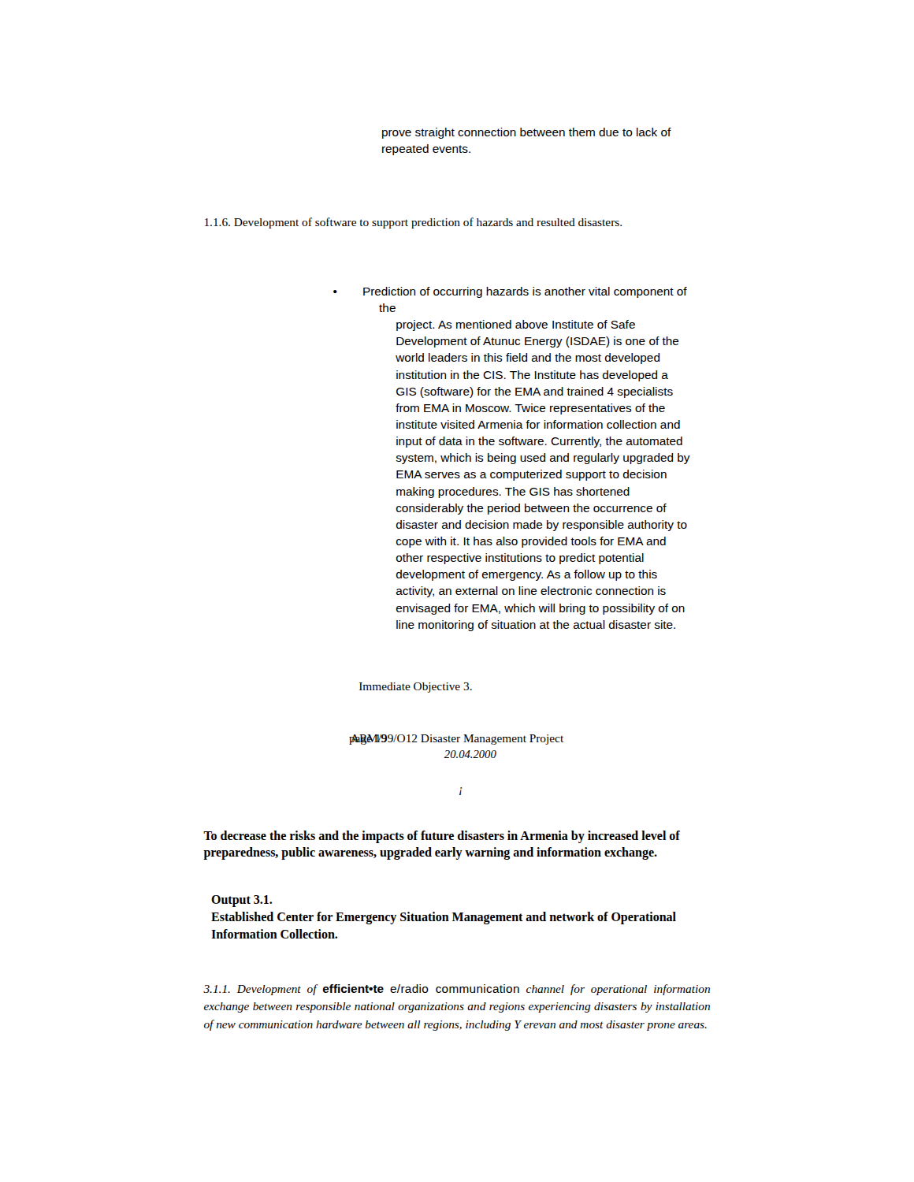prove straight connection between them due to lack of repeated events.
1.1.6. Development of software to support prediction of hazards and resulted disasters.
• Prediction of occurring hazards is another vital component of the project. As mentioned above Institute of Safe Development of Atunuc Energy (ISDAE) is one of the world leaders in this field and the most developed institution in the CIS. The Institute has developed a GIS (software) for the EMA and trained 4 specialists from EMA in Moscow. Twice representatives of the institute visited Armenia for information collection and input of data in the software. Currently, the automated system, which is being used and regularly upgraded by EMA serves as a computerized support to decision making procedures. The GIS has shortened considerably the period between the occurrence of disaster and decision made by responsible authority to cope with it. It has also provided tools for EMA and other respective institutions to predict potential development of emergency. As a follow up to this activity, an external on line electronic connection is envisaged for EMA, which will bring to possibility of on line monitoring of situation at the actual disaster site.
Immediate Objective 3.
page 19 ARM/99/O12 Disaster Management Project
20.04.2000
¡
To decrease the risks and the impacts of future disasters in Armenia by increased level of preparedness, public awareness, upgraded early warning and information exchange.
Output 3.1.
Established Center for Emergency Situation Management and network of Operational Information Collection.
3.1.1. Development of efficient•te e/radio communication channel for operational information exchange between responsible national organizations and regions experiencing disasters by installation of new communication hardware between all regions, including Y erevan and most disaster prone areas.